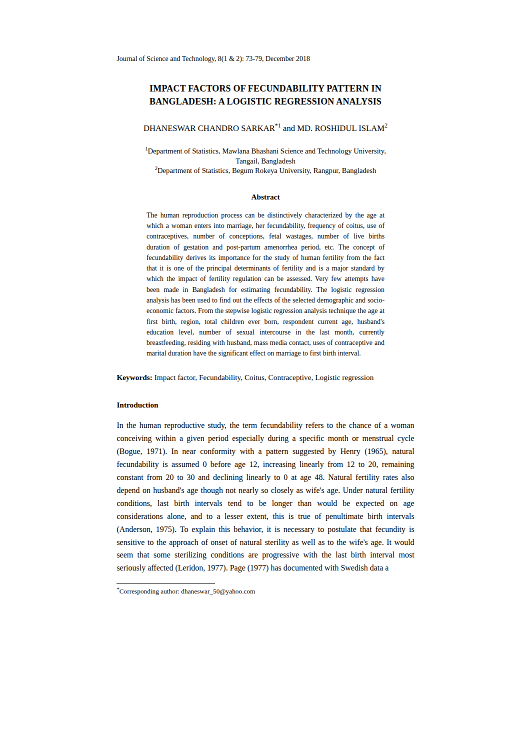Journal of Science and Technology, 8(1 & 2): 73-79, December 2018
IMPACT FACTORS OF FECUNDABILITY PATTERN IN
BANGLADESH: A LOGISTIC REGRESSION ANALYSIS
DHANESWAR CHANDRO SARKAR*1 and MD. ROSHIDUL ISLAM2
1Department of Statistics, Mawlana Bhashani Science and Technology University,
Tangail, Bangladesh
2Department of Statistics, Begum Rokeya University, Rangpur, Bangladesh
Abstract
The human reproduction process can be distinctively characterized by the age at which a woman enters into marriage, her fecundability, frequency of coitus, use of contraceptives, number of conceptions, fetal wastages, number of live births duration of gestation and post-partum amenorrhea period, etc. The concept of fecundability derives its importance for the study of human fertility from the fact that it is one of the principal determinants of fertility and is a major standard by which the impact of fertility regulation can be assessed. Very few attempts have been made in Bangladesh for estimating fecundability. The logistic regression analysis has been used to find out the effects of the selected demographic and socio-economic factors. From the stepwise logistic regression analysis technique the age at first birth, region, total children ever born, respondent current age, husband's education level, number of sexual intercourse in the last month, currently breastfeeding, residing with husband, mass media contact, uses of contraceptive and marital duration have the significant effect on marriage to first birth interval.
Keywords: Impact factor, Fecundability, Coitus, Contraceptive, Logistic regression
Introduction
In the human reproductive study, the term fecundability refers to the chance of a woman conceiving within a given period especially during a specific month or menstrual cycle (Bogue, 1971). In near conformity with a pattern suggested by Henry (1965), natural fecundability is assumed 0 before age 12, increasing linearly from 12 to 20, remaining constant from 20 to 30 and declining linearly to 0 at age 48. Natural fertility rates also depend on husband's age though not nearly so closely as wife's age. Under natural fertility conditions, last birth intervals tend to be longer than would be expected on age considerations alone, and to a lesser extent, this is true of penultimate birth intervals (Anderson, 1975). To explain this behavior, it is necessary to postulate that fecundity is sensitive to the approach of onset of natural sterility as well as to the wife's age. It would seem that some sterilizing conditions are progressive with the last birth interval most seriously affected (Leridon, 1977). Page (1977) has documented with Swedish data a
*Corresponding author: dhaneswar_50@yahoo.com